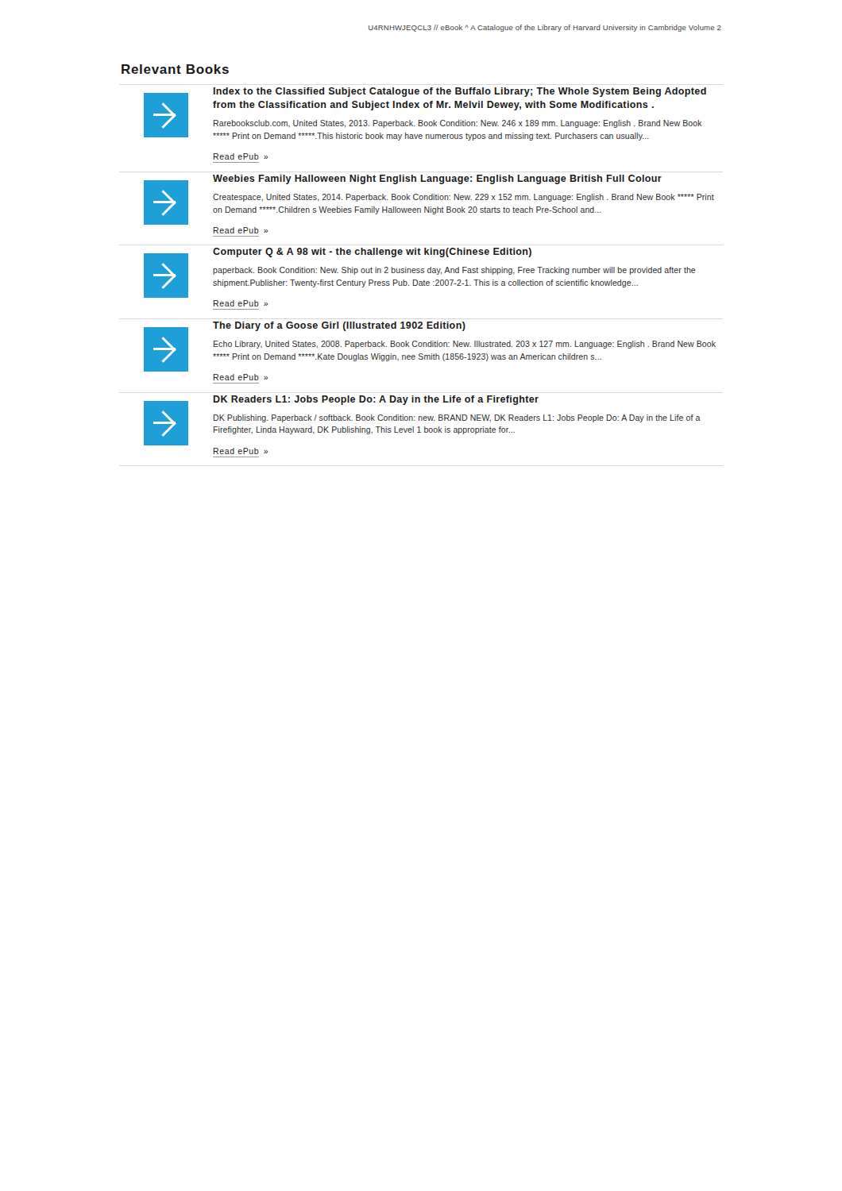U4RNHWJEQCL3 // eBook ^ A Catalogue of the Library of Harvard University in Cambridge Volume 2
Relevant Books
Index to the Classified Subject Catalogue of the Buffalo Library; The Whole System Being Adopted from the Classification and Subject Index of Mr. Melvil Dewey, with Some Modifications .
Rarebooksclub.com, United States, 2013. Paperback. Book Condition: New. 246 x 189 mm. Language: English . Brand New Book ***** Print on Demand *****.This historic book may have numerous typos and missing text. Purchasers can usually...
Read ePub »
Weebies Family Halloween Night English Language: English Language British Full Colour
Createspace, United States, 2014. Paperback. Book Condition: New. 229 x 152 mm. Language: English . Brand New Book ***** Print on Demand *****.Children s Weebies Family Halloween Night Book 20 starts to teach Pre-School and...
Read ePub »
Computer Q & A 98 wit - the challenge wit king(Chinese Edition)
paperback. Book Condition: New. Ship out in 2 business day, And Fast shipping, Free Tracking number will be provided after the shipment.Publisher: Twenty-first Century Press Pub. Date :2007-2-1. This is a collection of scientific knowledge...
Read ePub »
The Diary of a Goose Girl (Illustrated 1902 Edition)
Echo Library, United States, 2008. Paperback. Book Condition: New. Illustrated. 203 x 127 mm. Language: English . Brand New Book ***** Print on Demand *****.Kate Douglas Wiggin, nee Smith (1856-1923) was an American children s...
Read ePub »
DK Readers L1: Jobs People Do: A Day in the Life of a Firefighter
DK Publishing. Paperback / softback. Book Condition: new. BRAND NEW, DK Readers L1: Jobs People Do: A Day in the Life of a Firefighter, Linda Hayward, DK Publishing, This Level 1 book is appropriate for...
Read ePub »